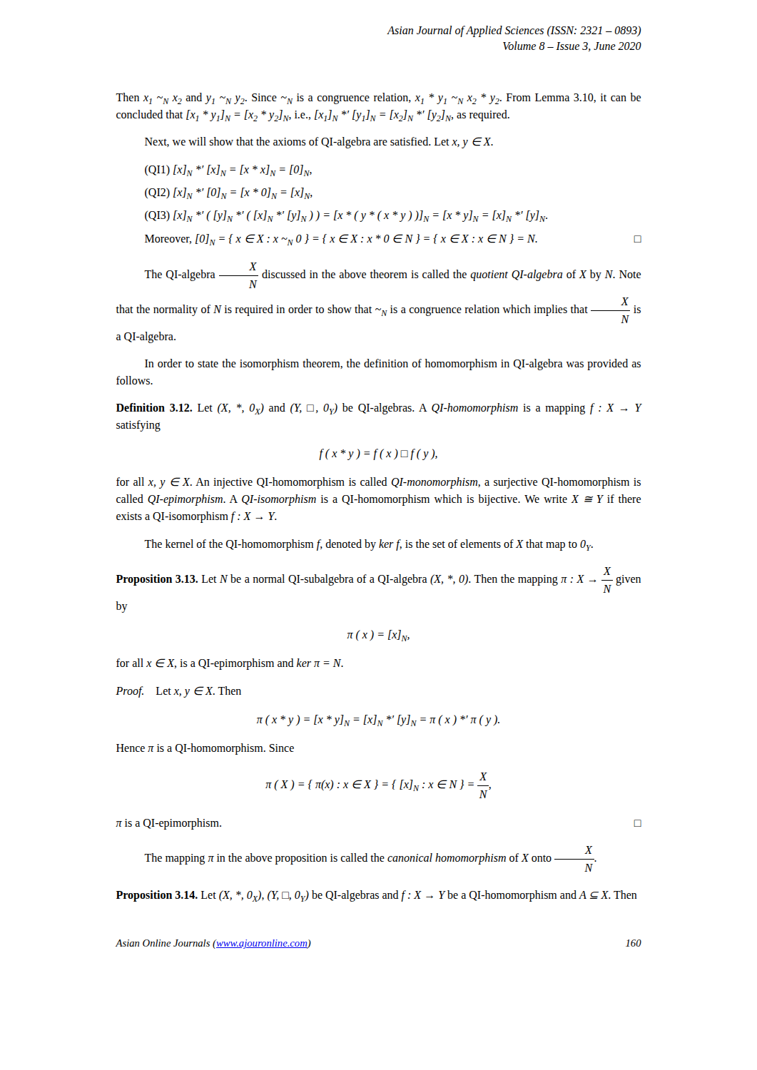Asian Journal of Applied Sciences (ISSN: 2321 – 0893)
Volume 8 – Issue 3, June 2020
Then x1 ~N x2 and y1 ~N y2. Since ~N is a congruence relation, x1 * y1 ~N x2 * y2. From Lemma 3.10, it can be concluded that [x1 * y1]N = [x2 * y2]N, i.e., [x1]N *′ [y1]N = [x2]N *′ [y2]N, as required.
Next, we will show that the axioms of QI-algebra are satisfied. Let x, y ∈ X.
(QI1) [x]N *′ [x]N = [x * x]N = [0]N,
(QI2) [x]N *′ [0]N = [x * 0]N = [x]N,
(QI3) [x]N *′ ( [y]N *′ ( [x]N *′ [y]N ) ) = [x * ( y * ( x * y ) )]N = [x * y]N = [x]N *′ [y]N.
Moreover, [0]N = { x ∈ X : x ~N 0 } = { x ∈ X : x * 0 ∈ N } = { x ∈ X : x ∈ N } = N. □
The QI-algebra XN discussed in the above theorem is called the quotient QI-algebra of X by N. Note that the normality of N is required in order to show that ~N is a congruence relation which implies that XN is a QI-algebra.
In order to state the isomorphism theorem, the definition of homomorphism in QI-algebra was provided as follows.
Definition 3.12. Let (X, *, 0X) and (Y, □, 0Y) be QI-algebras. A QI-homomorphism is a mapping f : X → Y satisfying
f ( x * y ) = f ( x ) □ f ( y ),
for all x, y ∈ X. An injective QI-homomorphism is called QI-monomorphism, a surjective QI-homomorphism is called QI-epimorphism. A QI-isomorphism is a QI-homomorphism which is bijective. We write X ≅ Y if there exists a QI-isomorphism f : X → Y.
The kernel of the QI-homomorphism f, denoted by ker f, is the set of elements of X that map to 0Y.
Proposition 3.13. Let N be a normal QI-subalgebra of a QI-algebra (X, *, 0). Then the mapping π : X → XN given by
π ( x ) = [x]N,
for all x ∈ X, is a QI-epimorphism and ker π = N.
Proof. Let x, y ∈ X. Then
π ( x * y ) = [x * y]N = [x]N *′ [y]N = π ( x ) *′ π ( y ).
Hence π is a QI-homomorphism. Since
π ( X ) = { π(x) : x ∈ X } = { [x]N : x ∈ N } = XN,
π is a QI-epimorphism. □
The mapping π in the above proposition is called the canonical homomorphism of X onto XN.
Proposition 3.14. Let (X, *, 0X), (Y, □, 0Y) be QI-algebras and f : X → Y be a QI-homomorphism and A ⊆ X. Then
Asian Online Journals (www.ajouronline.com) 160